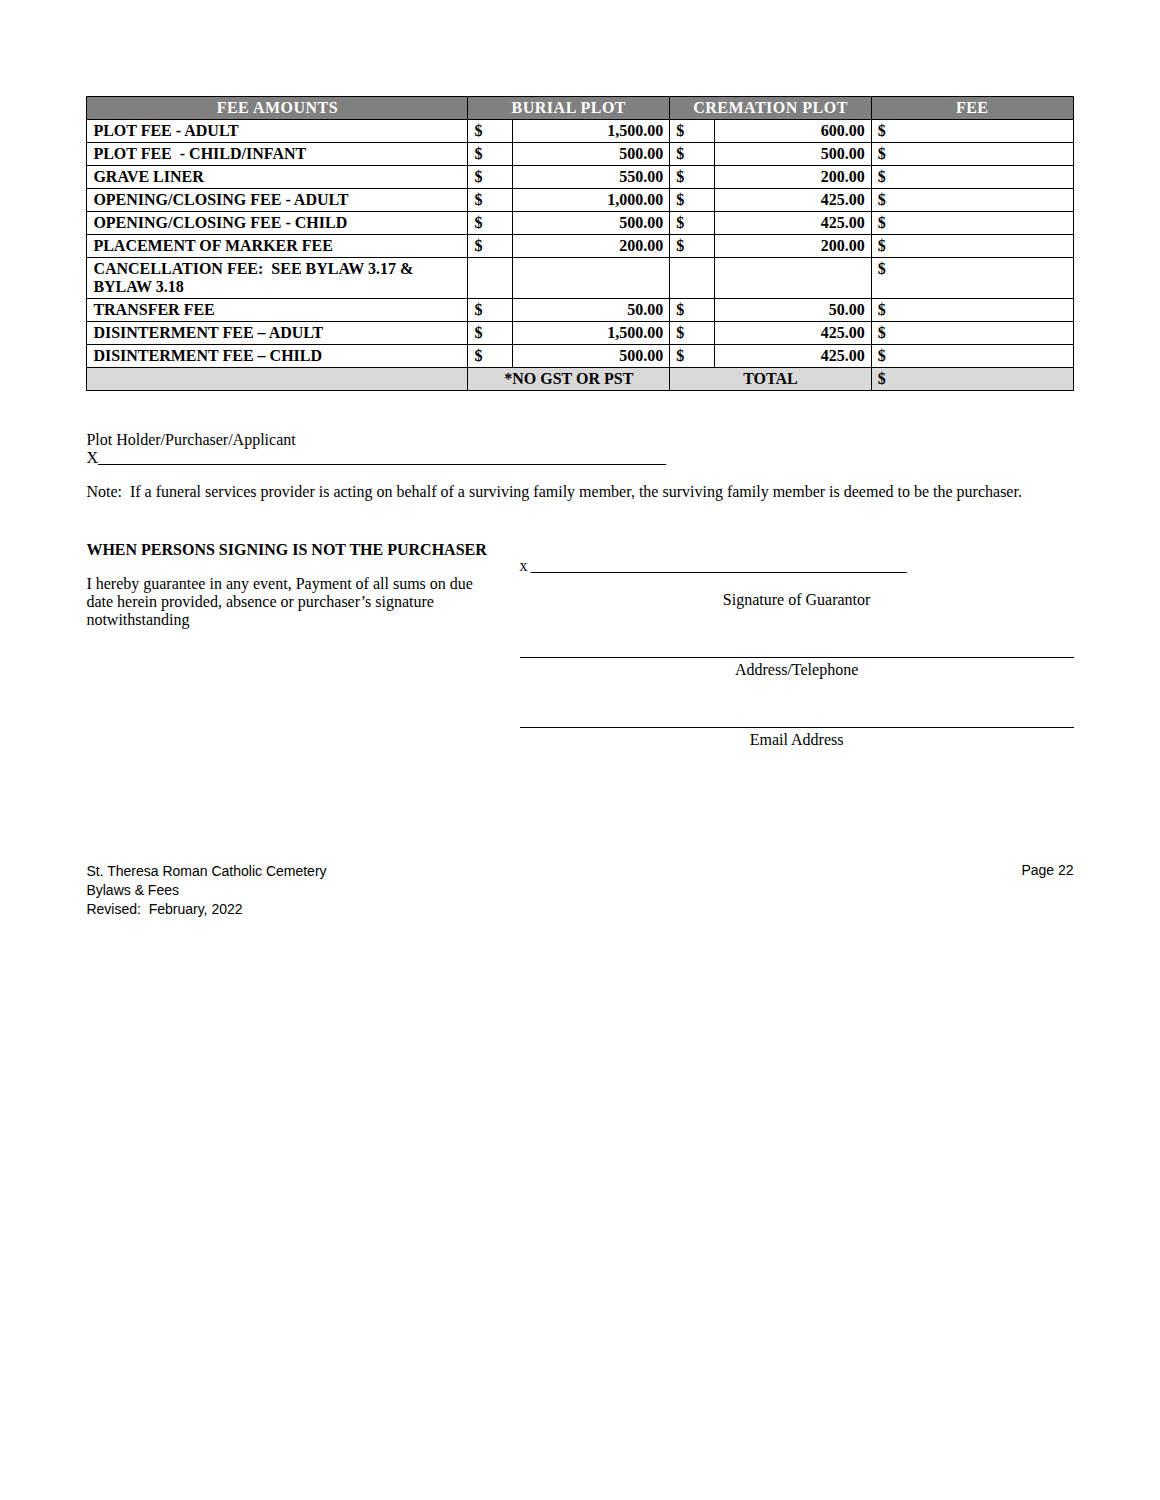| FEE AMOUNTS | BURIAL PLOT | CREMATION PLOT | FEE |
| --- | --- | --- | --- |
| PLOT FEE - ADULT | $ | 1,500.00 | $ | 600.00 | $ |
| PLOT FEE - CHILD/INFANT | $ | 500.00 | $ | 500.00 | $ |
| GRAVE LINER | $ | 550.00 | $ | 200.00 | $ |
| OPENING/CLOSING FEE - ADULT | $ | 1,000.00 | $ | 425.00 | $ |
| OPENING/CLOSING FEE - CHILD | $ | 500.00 | $ | 425.00 | $ |
| PLACEMENT OF MARKER FEE | $ | 200.00 | $ | 200.00 | $ |
| CANCELLATION FEE: SEE BYLAW 3.17 & BYLAW 3.18 | | | | | $ |
| TRANSFER FEE | $ | 50.00 | $ | 50.00 | $ |
| DISINTERMENT FEE – ADULT | $ | 1,500.00 | $ | 425.00 | $ |
| DISINTERMENT FEE – CHILD | $ | 500.00 | $ | 425.00 | $ |
| | *NO GST OR PST | TOTAL | $ |
Plot Holder/Purchaser/Applicant
X_______________________________________________________________________
Note: If a funeral services provider is acting on behalf of a surviving family member, the surviving family member is deemed to be the purchaser.
When persons signing is not the purchaser
I hereby guarantee in any event, Payment of all sums on due date herein provided, absence or purchaser’s signature notwithstanding
x_______________________________________________
Signature of Guarantor Address/Telephone Email Address
St. Theresa Roman Catholic Cemetery
Bylaws & Fees
Revised: February, 2022
Page 22